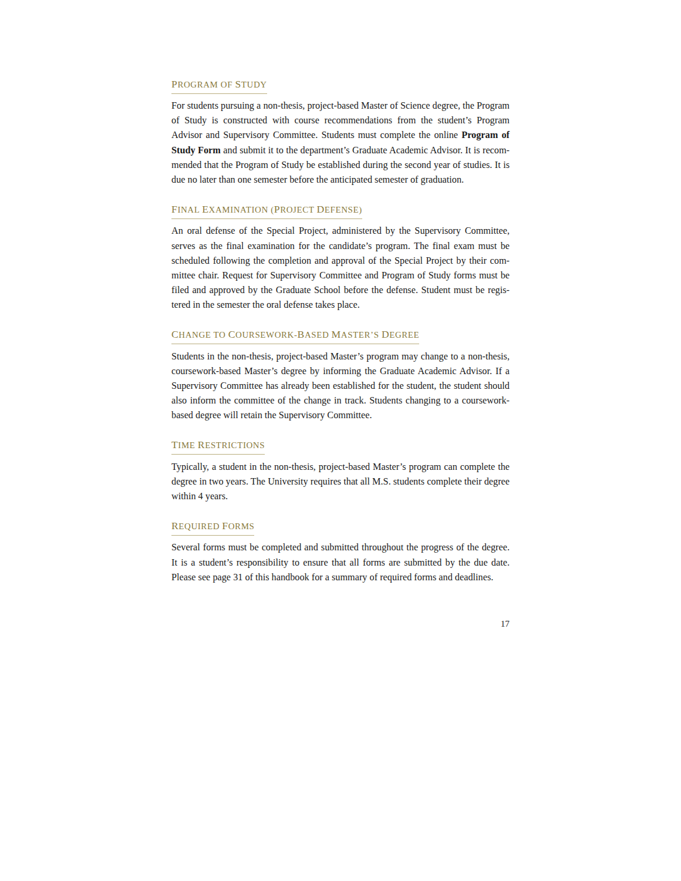Program of Study
For students pursuing a non-thesis, project-based Master of Science degree, the Program of Study is constructed with course recommendations from the student’s Program Advisor and Supervisory Committee. Students must complete the online Program of Study Form and submit it to the department’s Graduate Academic Advisor. It is recommended that the Program of Study be established during the second year of studies. It is due no later than one semester before the anticipated semester of graduation.
Final Examination (Project Defense)
An oral defense of the Special Project, administered by the Supervisory Committee, serves as the final examination for the candidate’s program. The final exam must be scheduled following the completion and approval of the Special Project by their committee chair. Request for Supervisory Committee and Program of Study forms must be filed and approved by the Graduate School before the defense. Student must be registered in the semester the oral defense takes place.
Change to Coursework-Based Master’s Degree
Students in the non-thesis, project-based Master’s program may change to a non-thesis, coursework-based Master’s degree by informing the Graduate Academic Advisor. If a Supervisory Committee has already been established for the student, the student should also inform the committee of the change in track. Students changing to a coursework-based degree will retain the Supervisory Committee.
Time Restrictions
Typically, a student in the non-thesis, project-based Master’s program can complete the degree in two years. The University requires that all M.S. students complete their degree within 4 years.
Required Forms
Several forms must be completed and submitted throughout the progress of the degree. It is a student’s responsibility to ensure that all forms are submitted by the due date. Please see page 31 of this handbook for a summary of required forms and deadlines.
17